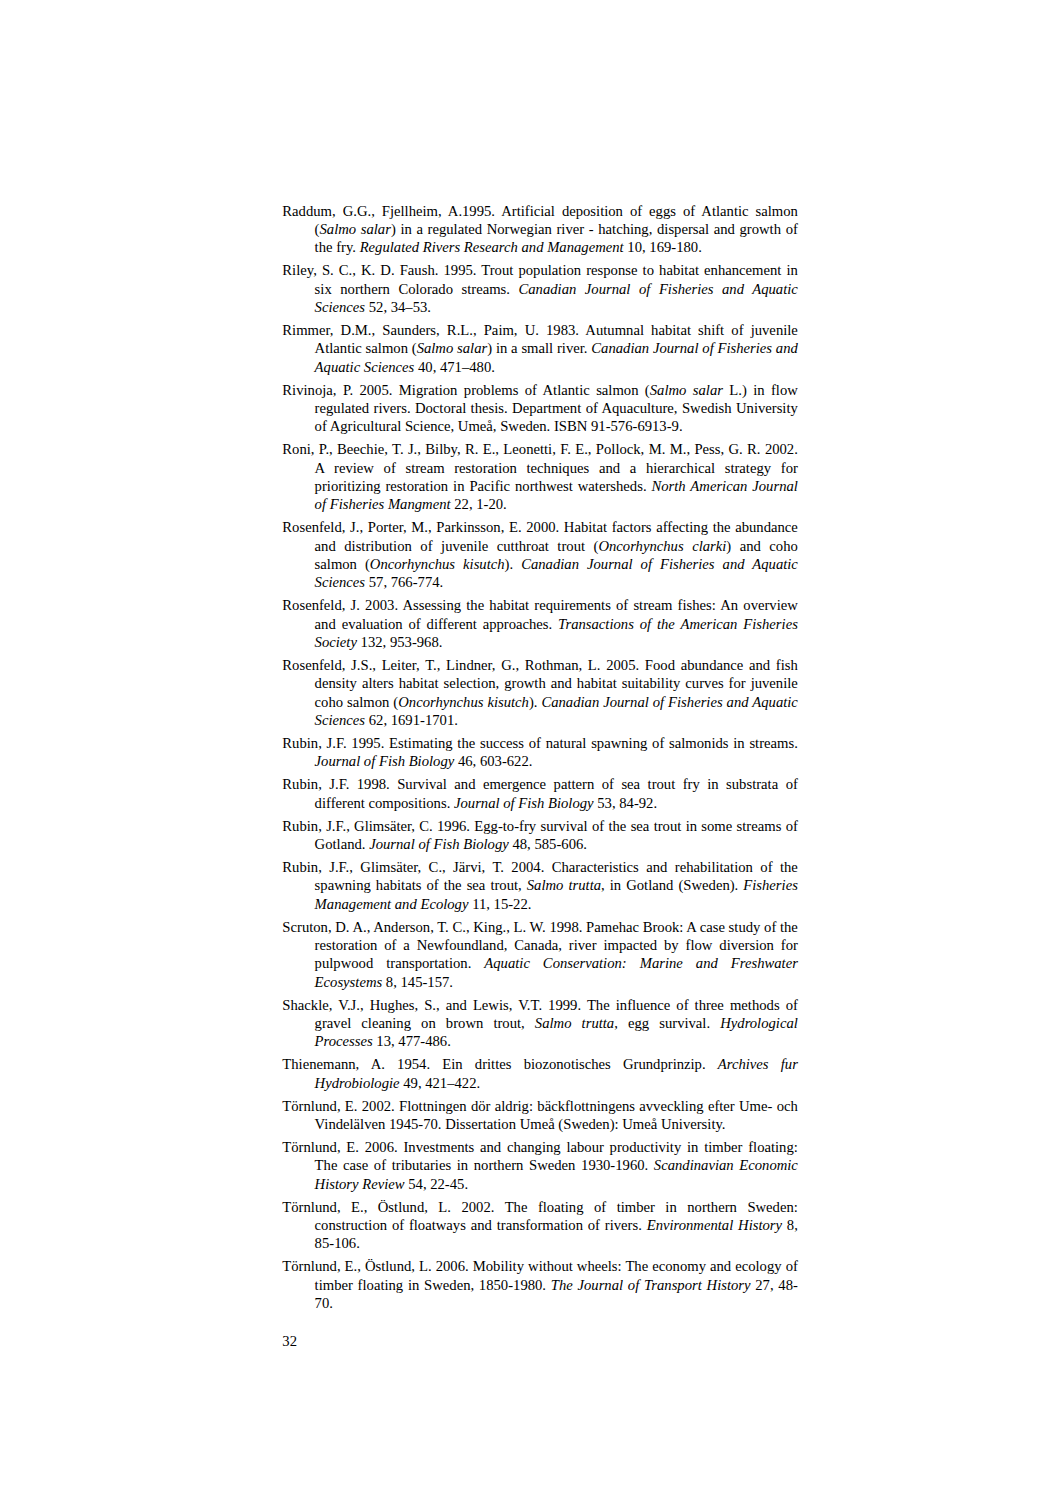Raddum, G.G., Fjellheim, A.1995. Artificial deposition of eggs of Atlantic salmon (Salmo salar) in a regulated Norwegian river - hatching, dispersal and growth of the fry. Regulated Rivers Research and Management 10, 169-180.
Riley, S. C., K. D. Faush. 1995. Trout population response to habitat enhancement in six northern Colorado streams. Canadian Journal of Fisheries and Aquatic Sciences 52, 34–53.
Rimmer, D.M., Saunders, R.L., Paim, U. 1983. Autumnal habitat shift of juvenile Atlantic salmon (Salmo salar) in a small river. Canadian Journal of Fisheries and Aquatic Sciences 40, 471–480.
Rivinoja, P. 2005. Migration problems of Atlantic salmon (Salmo salar L.) in flow regulated rivers. Doctoral thesis. Department of Aquaculture, Swedish University of Agricultural Science, Umeå, Sweden. ISBN 91-576-6913-9.
Roni, P., Beechie, T. J., Bilby, R. E., Leonetti, F. E., Pollock, M. M., Pess, G. R. 2002. A review of stream restoration techniques and a hierarchical strategy for prioritizing restoration in Pacific northwest watersheds. North American Journal of Fisheries Mangment 22, 1-20.
Rosenfeld, J., Porter, M., Parkinsson, E. 2000. Habitat factors affecting the abundance and distribution of juvenile cutthroat trout (Oncorhynchus clarki) and coho salmon (Oncorhynchus kisutch). Canadian Journal of Fisheries and Aquatic Sciences 57, 766-774.
Rosenfeld, J. 2003. Assessing the habitat requirements of stream fishes: An overview and evaluation of different approaches. Transactions of the American Fisheries Society 132, 953-968.
Rosenfeld, J.S., Leiter, T., Lindner, G., Rothman, L. 2005. Food abundance and fish density alters habitat selection, growth and habitat suitability curves for juvenile coho salmon (Oncorhynchus kisutch). Canadian Journal of Fisheries and Aquatic Sciences 62, 1691-1701.
Rubin, J.F. 1995. Estimating the success of natural spawning of salmonids in streams. Journal of Fish Biology 46, 603-622.
Rubin, J.F. 1998. Survival and emergence pattern of sea trout fry in substrata of different compositions. Journal of Fish Biology 53, 84-92.
Rubin, J.F., Glimsäter, C. 1996. Egg-to-fry survival of the sea trout in some streams of Gotland. Journal of Fish Biology 48, 585-606.
Rubin, J.F., Glimsäter, C., Järvi, T. 2004. Characteristics and rehabilitation of the spawning habitats of the sea trout, Salmo trutta, in Gotland (Sweden). Fisheries Management and Ecology 11, 15-22.
Scruton, D. A., Anderson, T. C., King., L. W. 1998. Pamehac Brook: A case study of the restoration of a Newfoundland, Canada, river impacted by flow diversion for pulpwood transportation. Aquatic Conservation: Marine and Freshwater Ecosystems 8, 145-157.
Shackle, V.J., Hughes, S., and Lewis, V.T. 1999. The influence of three methods of gravel cleaning on brown trout, Salmo trutta, egg survival. Hydrological Processes 13, 477-486.
Thienemann, A. 1954. Ein drittes biozonotisches Grundprinzip. Archives fur Hydrobiologie 49, 421–422.
Törnlund, E. 2002. Flottningen dör aldrig: bäckflottningens avveckling efter Ume- och Vindelälven 1945-70. Dissertation Umeå (Sweden): Umeå University.
Törnlund, E. 2006. Investments and changing labour productivity in timber floating: The case of tributaries in northern Sweden 1930-1960. Scandinavian Economic History Review 54, 22-45.
Törnlund, E., Östlund, L. 2002. The floating of timber in northern Sweden: construction of floatways and transformation of rivers. Environmental History 8, 85-106.
Törnlund, E., Östlund, L. 2006. Mobility without wheels: The economy and ecology of timber floating in Sweden, 1850-1980. The Journal of Transport History 27, 48-70.
32